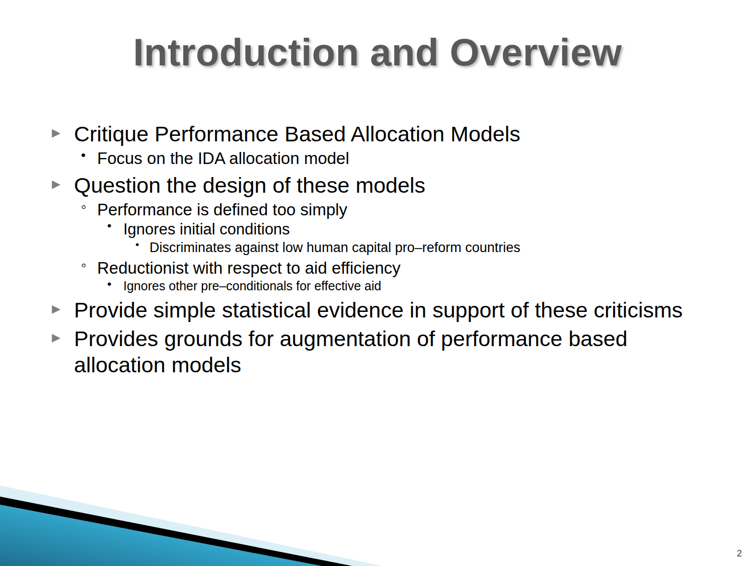Introduction and Overview
Critique Performance Based Allocation Models
Focus on the IDA allocation model
Question the design of these models
Performance is defined too simply
Ignores initial conditions
Discriminates against low human capital pro–reform countries
Reductionist with respect to aid efficiency
Ignores other pre–conditionals for effective aid
Provide simple statistical evidence in support of these criticisms
Provides grounds for augmentation of performance based allocation models
2